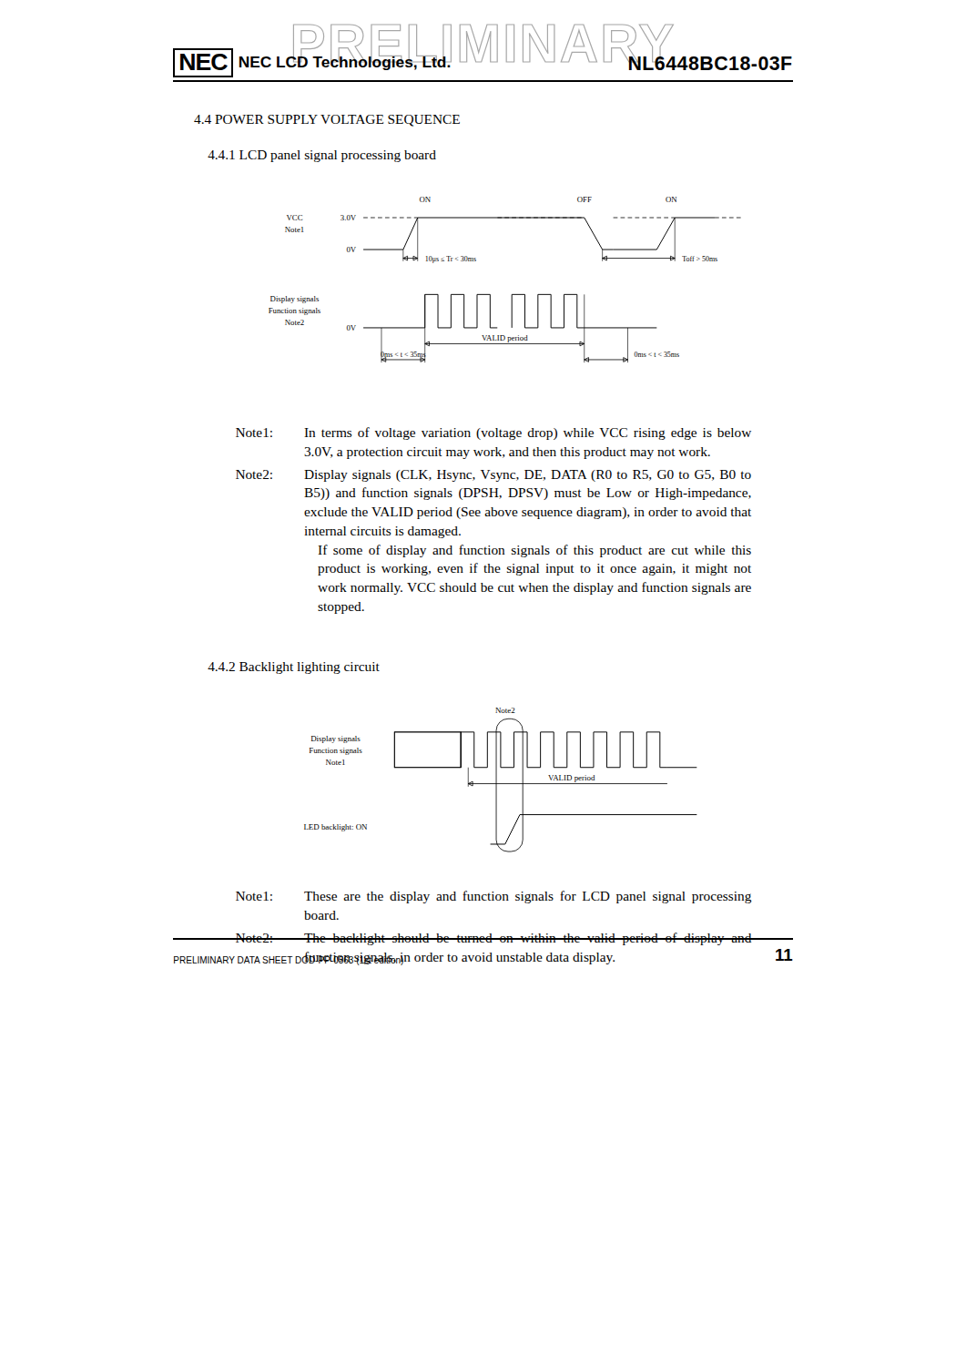PRELIMINARY
NEC NEC LCD Technologies, Ltd.
NL6448BC18-03F
4.4 POWER SUPPLY VOLTAGE SEQUENCE
4.4.1 LCD panel signal processing board
VCC Note1 3.0V 0V Display signals Function signals Note2 0V ON OFF ON 10μs ≤ Tr < 30ms Toff > 50ms VALID period 0ms < t < 35ms 0ms < t < 35ms
Note1:
In terms of voltage variation (voltage drop) while VCC rising edge is below 3.0V, a protection circuit may work, and then this product may not work.
Note2:
Display signals (CLK, Hsync, Vsync, DE, DATA (R0 to R5, G0 to G5, B0 to B5)) and function signals (DPSH, DPSV) must be Low or High-impedance, exclude the VALID period (See above sequence diagram), in order to avoid that internal circuits is damaged. If some of display and function signals of this product are cut while this product is working, even if the signal input to it once again, it might not work normally. VCC should be cut when the display and function signals are stopped.
4.4.2 Backlight lighting circuit
Display signals Function signals Note1 LED backlight: ON Note2 VALID period
Note1:
These are the display and function signals for LCD panel signal processing board.
Note2:
The backlight should be turned on within the valid period of display and function signals, in order to avoid unstable data display.
PRELIMINARY DATA SHEET DOD-PP-0563 (1st edition)
11